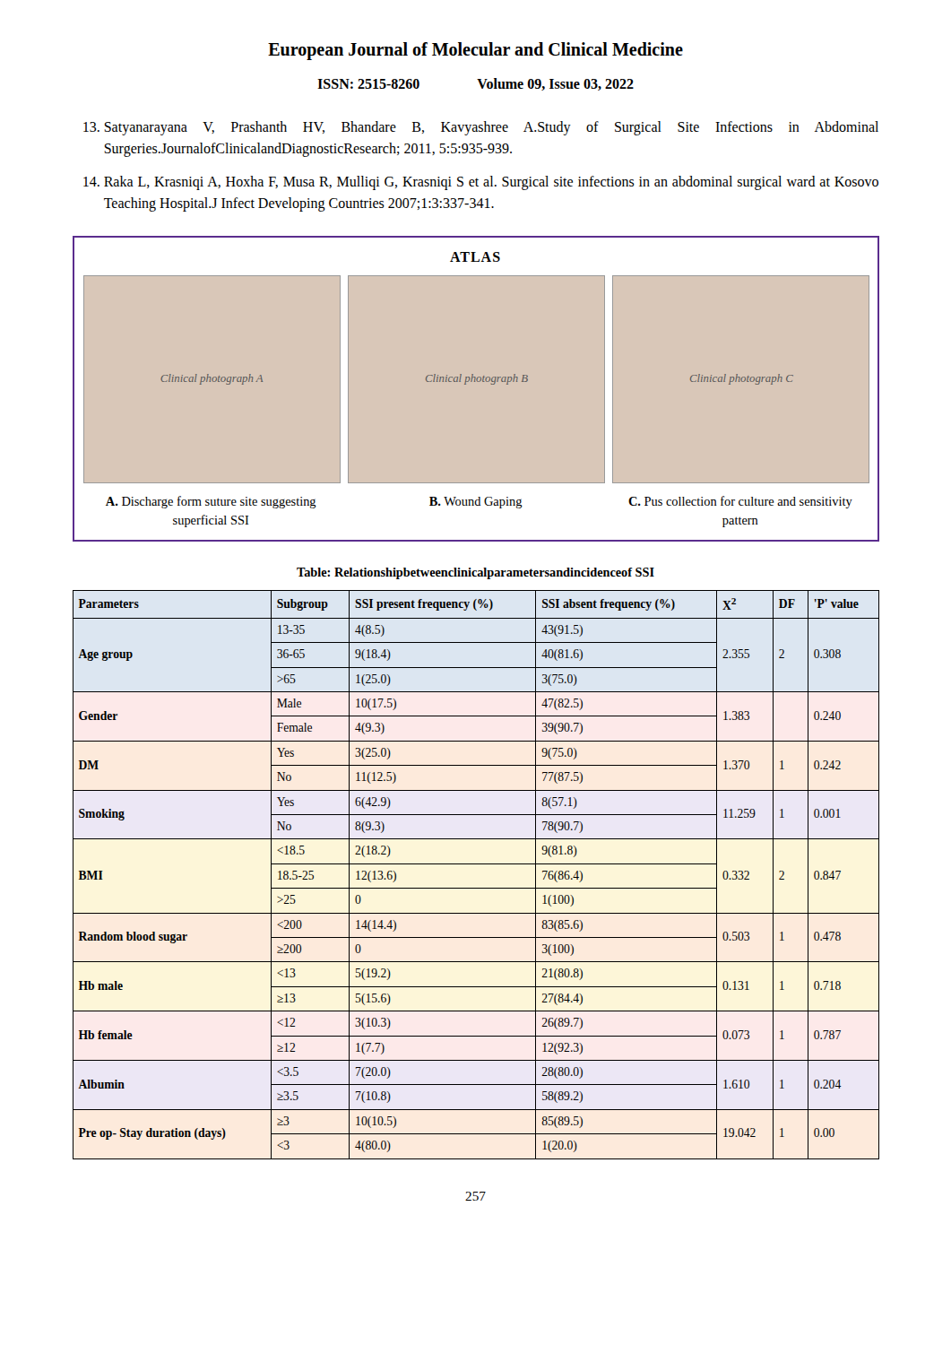European Journal of Molecular and Clinical Medicine
ISSN: 2515-8260 Volume 09, Issue 03, 2022
Satyanarayana V, Prashanth HV, Bhandare B, Kavyashree A.Study of Surgical Site Infections in Abdominal Surgeries.JournalofClinicalandDiagnosticResearch; 2011, 5:5:935-939.
Raka L, Krasniqi A, Hoxha F, Musa R, Mulliqi G, Krasniqi S et al. Surgical site infections in an abdominal surgical ward at Kosovo Teaching Hospital.J Infect Developing Countries 2007;1:3:337-341.
ATLAS
Clinical photograph A
Clinical photograph B
Clinical photograph C
A. Discharge form suture site suggesting superficial SSI
B. Wound Gaping
C. Pus collection for culture and sensitivity pattern
Table: Relationshipbetweenclinicalparametersandincidenceof SSI
| Parameters | Subgroup | SSI present frequency (%) | SSI absent frequency (%) | X 2 | DF | 'P' value |
| --- | --- | --- | --- | --- | --- | --- |
| Age group | 13-35 | 4(8.5) | 43(91.5) | 2.355 | 2 | 0.308 |
| 36-65 | 9(18.4) | 40(81.6) |
| >65 | 1(25.0) | 3(75.0) |
| Gender | Male | 10(17.5) | 47(82.5) | 1.383 | | 0.240 |
| Female | 4(9.3) | 39(90.7) |
| DM | Yes | 3(25.0) | 9(75.0) | 1.370 | 1 | 0.242 |
| No | 11(12.5) | 77(87.5) |
| Smoking | Yes | 6(42.9) | 8(57.1) | 11.259 | 1 | 0.001 |
| No | 8(9.3) | 78(90.7) |
| BMI | <18.5 | 2(18.2) | 9(81.8) | 0.332 | 2 | 0.847 |
| 18.5-25 | 12(13.6) | 76(86.4) |
| >25 | 0 | 1(100) |
| Random blood sugar | <200 | 14(14.4) | 83(85.6) | 0.503 | 1 | 0.478 |
| ≥200 | 0 | 3(100) |
| Hb male | <13 | 5(19.2) | 21(80.8) | 0.131 | 1 | 0.718 |
| ≥13 | 5(15.6) | 27(84.4) |
| Hb female | <12 | 3(10.3) | 26(89.7) | 0.073 | 1 | 0.787 |
| ≥12 | 1(7.7) | 12(92.3) |
| Albumin | <3.5 | 7(20.0) | 28(80.0) | 1.610 | 1 | 0.204 |
| ≥3.5 | 7(10.8) | 58(89.2) |
| Pre op- Stay duration (days) | ≥3 | 10(10.5) | 85(89.5) | 19.042 | 1 | 0.00 |
| <3 | 4(80.0) | 1(20.0) |
257